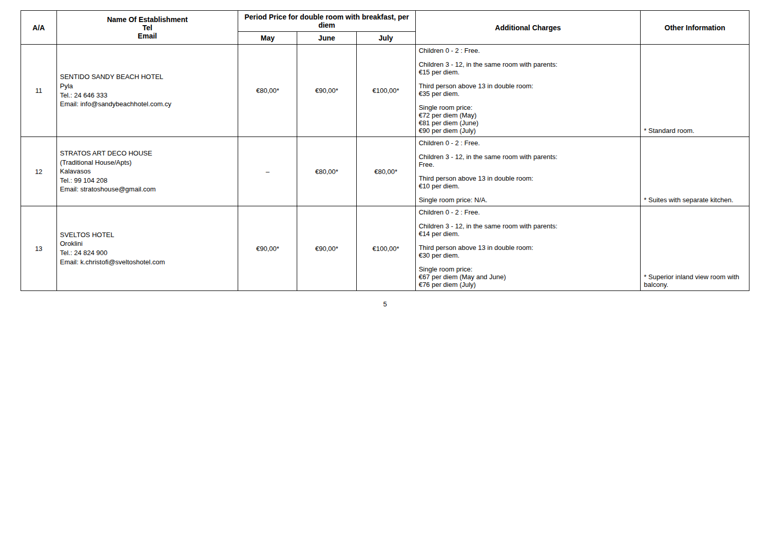| A/A | Name Of Establishment Tel Email | Period Price for double room with breakfast, per diem | Additional Charges | Other Information |
| --- | --- | --- | --- | --- |
| May | June | July |
| 11 | SENTIDO SANDY BEACH HOTEL Pyla Tel.: 24 646 333 Email: info@sandybeachhotel.com.cy | €80,00* | €90,00* | €100,00* | Children 0 - 2 : Free. Children 3 - 12, in the same room with parents: €15 per diem. Third person above 13 in double room: €35 per diem. Single room price: €72 per diem (May) €81 per diem (June) €90 per diem (July) | * Standard room. |
| 12 | STRATOS ART DECO HOUSE (Traditional House/Apts) Kalavasos Tel.: 99 104 208 Email: stratoshouse@gmail.com | – | €80,00* | €80,00* | Children 0 - 2 : Free. Children 3 - 12, in the same room with parents: Free. Third person above 13 in double room: €10 per diem. Single room price: N/A. | * Suites with separate kitchen. |
| 13 | SVELTOS HOTEL Oroklini Tel.: 24 824 900 Email: k.christofi@sveltoshotel.com | €90,00* | €90,00* | €100,00* | Children 0 - 2 : Free. Children 3 - 12, in the same room with parents: €14 per diem. Third person above 13 in double room: €30 per diem. Single room price: €67 per diem (May and June) €76 per diem (July) | * Superior inland view room with balcony. |
5